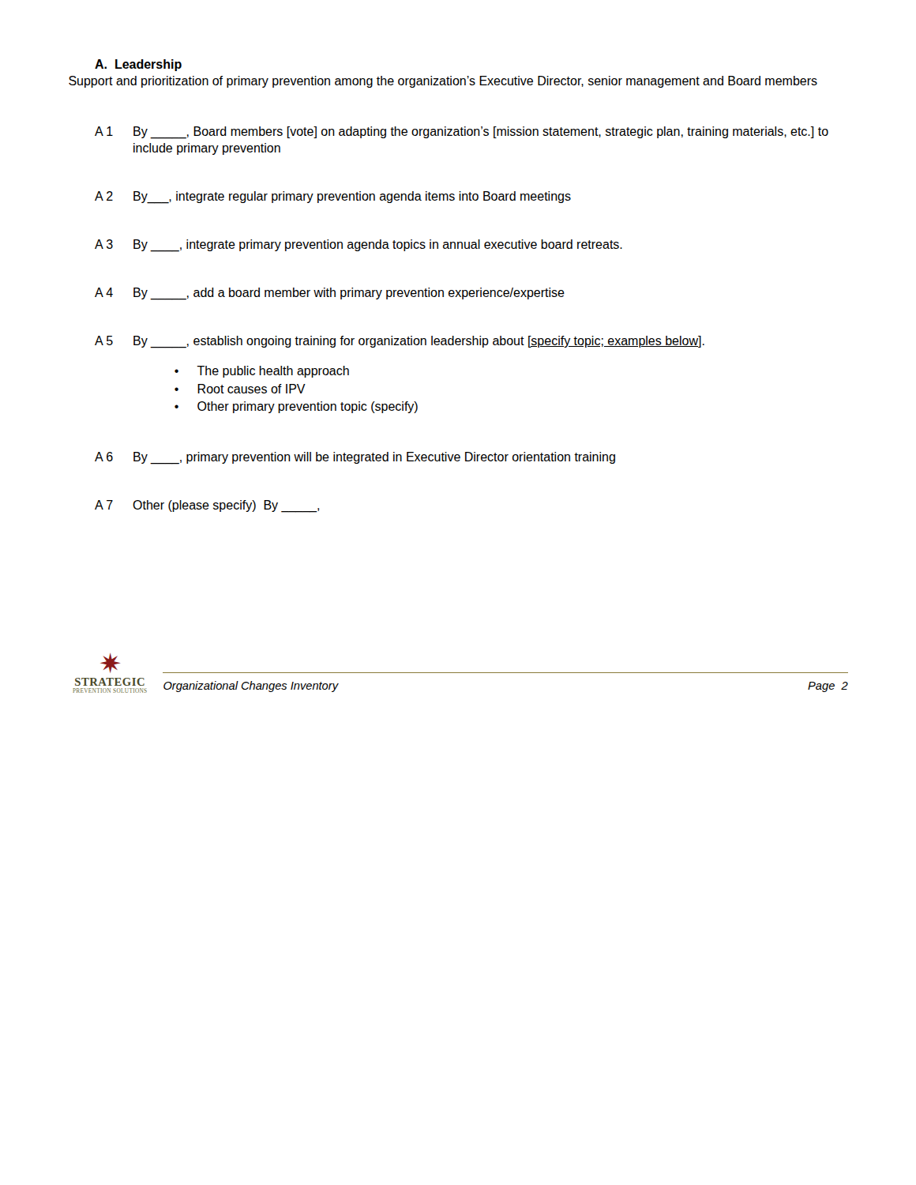A. Leadership
Support and prioritization of primary prevention among the organization’s Executive Director, senior management and Board members
A 1
By _____, Board members [vote] on adapting the organization’s [mission statement, strategic plan, training materials, etc.] to include primary prevention
A 2
By___, integrate regular primary prevention agenda items into Board meetings
A 3
By ____, integrate primary prevention agenda topics in annual executive board retreats.
A 4
By _____, add a board member with primary prevention experience/expertise
A 5
By _____, establish ongoing training for organization leadership about [specify topic; examples below].
The public health approach
Root causes of IPV
Other primary prevention topic (specify)
A 6
By ____, primary prevention will be integrated in Executive Director orientation training
A 7
Other (please specify) By _____,
✷
STRATEGIC
PREVENTION SOLUTIONS
Organizational Changes Inventory Page 2